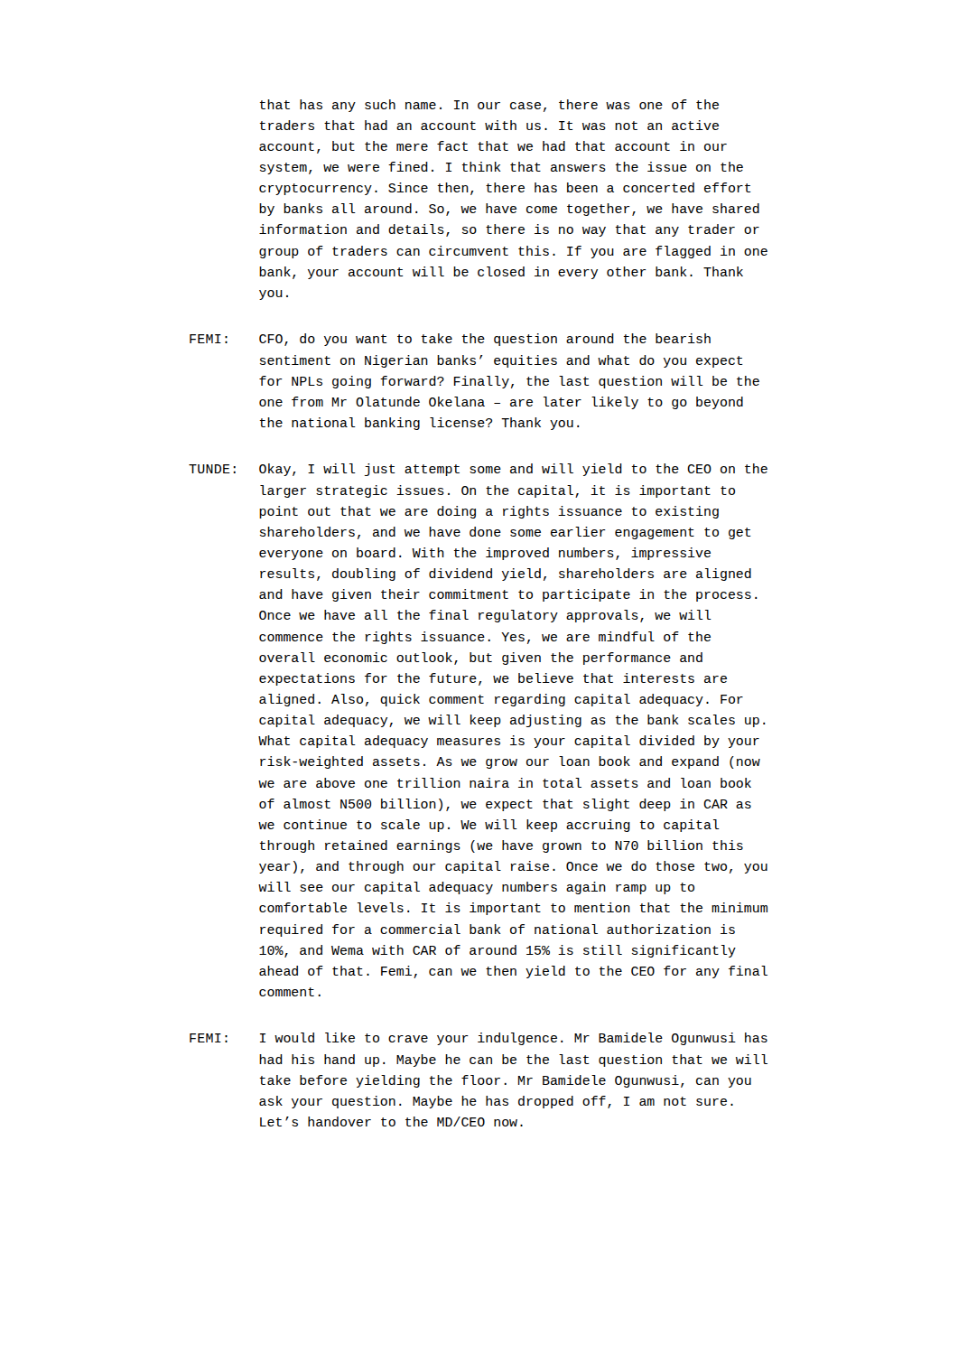that has any such name. In our case, there was one of the traders that had an account with us. It was not an active account, but the mere fact that we had that account in our system, we were fined. I think that answers the issue on the cryptocurrency. Since then, there has been a concerted effort by banks all around. So, we have come together, we have shared information and details, so there is no way that any trader or group of traders can circumvent this. If you are flagged in one bank, your account will be closed in every other bank. Thank you.
FEMI:
CFO, do you want to take the question around the bearish sentiment on Nigerian banks’ equities and what do you expect for NPLs going forward? Finally, the last question will be the one from Mr Olatunde Okelana – are later likely to go beyond the national banking license? Thank you.
TUNDE:
Okay, I will just attempt some and will yield to the CEO on the larger strategic issues. On the capital, it is important to point out that we are doing a rights issuance to existing shareholders, and we have done some earlier engagement to get everyone on board. With the improved numbers, impressive results, doubling of dividend yield, shareholders are aligned and have given their commitment to participate in the process. Once we have all the final regulatory approvals, we will commence the rights issuance. Yes, we are mindful of the overall economic outlook, but given the performance and expectations for the future, we believe that interests are aligned. Also, quick comment regarding capital adequacy. For capital adequacy, we will keep adjusting as the bank scales up. What capital adequacy measures is your capital divided by your risk-weighted assets. As we grow our loan book and expand (now we are above one trillion naira in total assets and loan book of almost N500 billion), we expect that slight deep in CAR as we continue to scale up. We will keep accruing to capital through retained earnings (we have grown to N70 billion this year), and through our capital raise. Once we do those two, you will see our capital adequacy numbers again ramp up to comfortable levels. It is important to mention that the minimum required for a commercial bank of national authorization is 10%, and Wema with CAR of around 15% is still significantly ahead of that. Femi, can we then yield to the CEO for any final comment.
FEMI:
I would like to crave your indulgence. Mr Bamidele Ogunwusi has had his hand up. Maybe he can be the last question that we will take before yielding the floor. Mr Bamidele Ogunwusi, can you ask your question. Maybe he has dropped off, I am not sure. Let’s handover to the MD/CEO now.